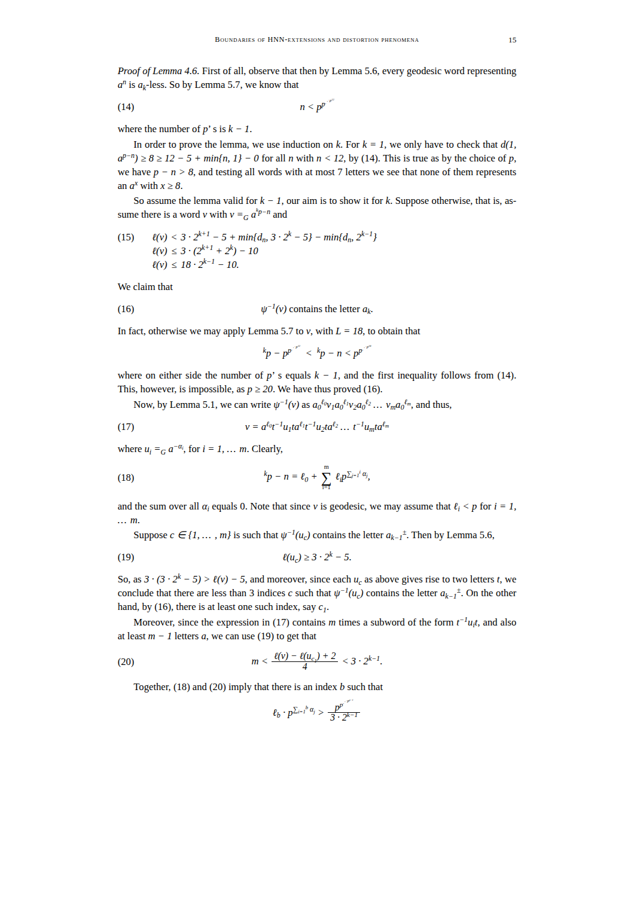Boundaries of HNN-extensions and distortion phenomena 15
Proof of Lemma 4.6. First of all, observe that then by Lemma 5.6, every geodesic word representing an is ak-less. So by Lemma 5.7, we know that
(14) n < pp...p12
where the number of p’ s is k − 1.
In order to prove the lemma, we use induction on k. For k = 1, we only have to check that d(1, ap−n) ≥ 8 ≥ 12 − 5 + min{n, 1} − 0 for all n with n < 12, by (14). This is true as by the choice of p, we have p − n > 8, and testing all words with at most 7 letters we see that none of them represents an ax with x ≥ 8.
So assume the lemma valid for k − 1, our aim is to show it for k. Suppose otherwise, that is, assume there is a word v with v =G akp−n and
(15) ℓ(v) < 3 · 2k+1 − 5 + min{dn, 3 · 2k − 5} − min{dn, 2k−1} ℓ(v) ≤ 3 · (2k+1 + 2k) − 10 ℓ(v) ≤ 18 · 2k−1 − 10.
We claim that
(16) ψ−1(v) contains the letter ak.
In fact, otherwise we may apply Lemma 5.7 to v, with L = 18, to obtain that
kp − pp...p12 < kp − n < pp...p18
where on either side the number of p’ s equals k − 1, and the first inequality follows from (14). This, however, is impossible, as p ≥ 20. We have thus proved (16).
Now, by Lemma 5.1, we can write ψ−1(v) as a0ℓ0v1a0ℓ1v2a0ℓ2 … vma0ℓm, and thus,
(17) v = aℓ0t−1u1taℓ1t−1u2taℓ2 … t−1umtaℓm
where ui =G a−αi, for i = 1, … m. Clearly,
(18) kp − n = ℓ0 + m∑i=1 ℓip∑j=1i αj,
and the sum over all αi equals 0. Note that since v is geodesic, we may assume that ℓi < p for i = 1, … m.
Suppose c ∈ {1, … , m} is such that ψ−1(uc) contains the letter ak−1±. Then by Lemma 5.6,
(19) ℓ(uc) ≥ 3 · 2k − 5.
So, as 3 · (3 · 2k − 5) > ℓ(v) − 5, and moreover, since each uc as above gives rise to two letters t, we conclude that there are less than 3 indices c such that ψ−1(uc) contains the letter ak−1±. On the other hand, by (16), there is at least one such index, say c1.
Moreover, since the expression in (17) contains m times a subword of the form t−1uit, and also at least m − 1 letters a, we can use (19) to get that
(20) m < ℓ(v) − ℓ(uc1) + 24 < 3 · 2k−1.
Together, (18) and (20) imply that there is an index b such that
ℓb · p∑i=1b αj > pp...pp−13 · 2k−1